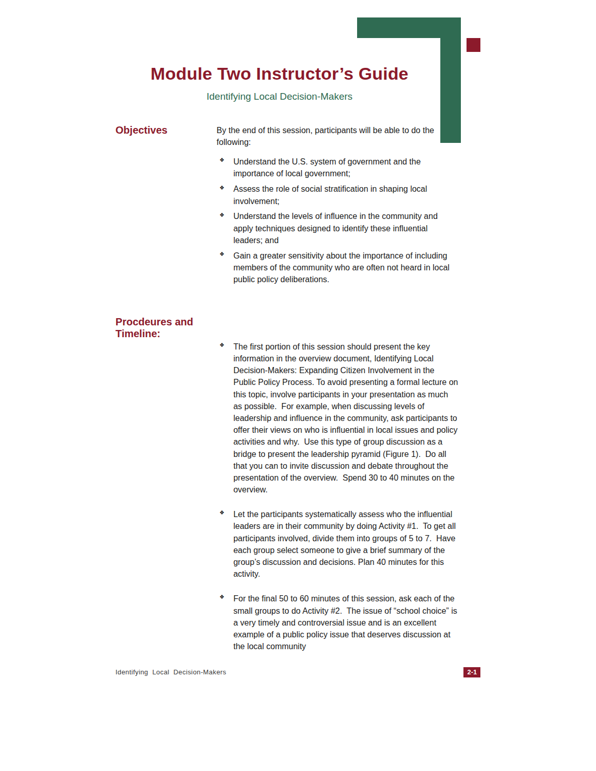Module Two Instructor’s Guide
Identifying Local Decision-Makers
Objectives
By the end of this session, participants will be able to do the following:
Understand the U.S. system of government and the importance of local government;
Assess the role of social stratification in shaping local involvement;
Understand the levels of influence in the community and apply techniques designed to identify these influential leaders; and
Gain a greater sensitivity about the importance of including members of the community who are often not heard in local public policy deliberations.
Procdeures and
Timeline:
The first portion of this session should present the key information in the overview document, Identifying Local Decision-Makers: Expanding Citizen Involvement in the Public Policy Process. To avoid presenting a formal lecture on this topic, involve participants in your presentation as much as possible. For example, when discussing levels of leadership and influence in the community, ask participants to offer their views on who is influential in local issues and policy activities and why. Use this type of group discussion as a bridge to present the leadership pyramid (Figure 1). Do all that you can to invite discussion and debate throughout the presentation of the overview. Spend 30 to 40 minutes on the overview.
Let the participants systematically assess who the influential leaders are in their community by doing Activity #1. To get all participants involved, divide them into groups of 5 to 7. Have each group select someone to give a brief summary of the group’s discussion and decisions. Plan 40 minutes for this activity.
For the final 50 to 60 minutes of this session, ask each of the small groups to do Activity #2. The issue of “school choice” is a very timely and controversial issue and is an excellent example of a public policy issue that deserves discussion at the local community
Identifying Local Decision-Makers
2-1